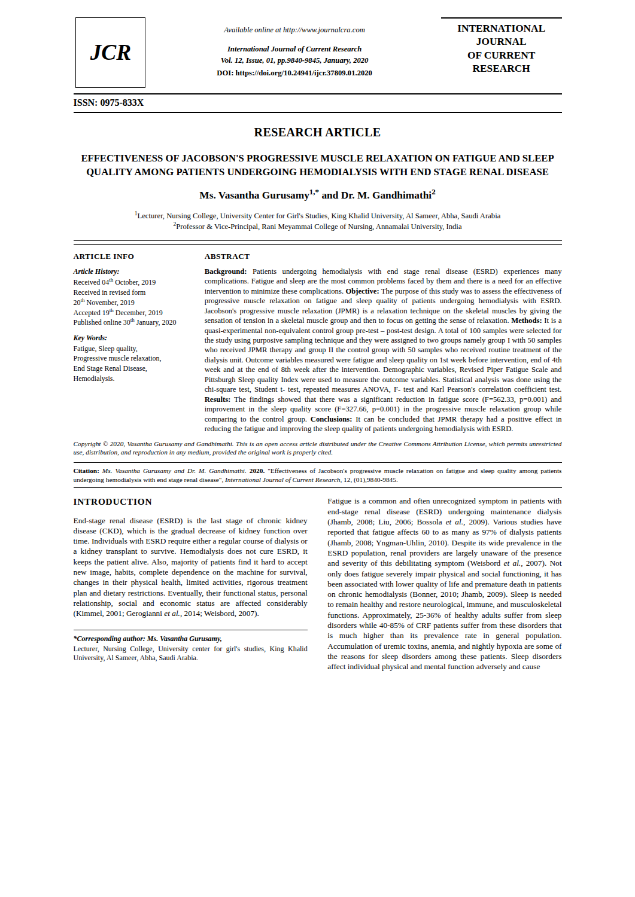JCR
Available online at http://www.journalcra.com
International Journal of Current Research
Vol. 12, Issue, 01, pp.9840-9845, January, 2020
DOI: https://doi.org/10.24941/ijcr.37809.01.2020
INTERNATIONAL JOURNAL
OF CURRENT RESEARCH
ISSN: 0975-833X
RESEARCH ARTICLE
Effectiveness of Jacobson's Progressive Muscle Relaxation on Fatigue and Sleep Quality Among Patients Undergoing Hemodialysis with End Stage Renal Disease
Ms. Vasantha Gurusamy1,* and Dr. M. Gandhimathi2
1Lecturer, Nursing College, University Center for Girl's Studies, King Khalid University, Al Sameer, Abha, Saudi Arabia
2Professor & Vice-Principal, Rani Meyammai College of Nursing, Annamalai University, India
ARTICLE INFO
Article History:
Received 04th October, 2019
Received in revised form
20th November, 2019
Accepted 19th December, 2019
Published online 30th January, 2020
Key Words:
Fatigue, Sleep quality,
Progressive muscle relaxation,
End Stage Renal Disease,
Hemodialysis.
ABSTRACT
Background: Patients undergoing hemodialysis with end stage renal disease (ESRD) experiences many complications. Fatigue and sleep are the most common problems faced by them and there is a need for an effective intervention to minimize these complications. Objective: The purpose of this study was to assess the effectiveness of progressive muscle relaxation on fatigue and sleep quality of patients undergoing hemodialysis with ESRD. Jacobson's progressive muscle relaxation (JPMR) is a relaxation technique on the skeletal muscles by giving the sensation of tension in a skeletal muscle group and then to focus on getting the sense of relaxation. Methods: It is a quasi-experimental non-equivalent control group pre-test – post-test design. A total of 100 samples were selected for the study using purposive sampling technique and they were assigned to two groups namely group I with 50 samples who received JPMR therapy and group II the control group with 50 samples who received routine treatment of the dialysis unit. Outcome variables measured were fatigue and sleep quality on 1st week before intervention, end of 4th week and at the end of 8th week after the intervention. Demographic variables, Revised Piper Fatigue Scale and Pittsburgh Sleep quality Index were used to measure the outcome variables. Statistical analysis was done using the chi-square test, Student t- test, repeated measures ANOVA, F- test and Karl Pearson's correlation coefficient test. Results: The findings showed that there was a significant reduction in fatigue score (F=562.33, p=0.001) and improvement in the sleep quality score (F=327.66, p=0.001) in the progressive muscle relaxation group while comparing to the control group. Conclusions: It can be concluded that JPMR therapy had a positive effect in reducing the fatigue and improving the sleep quality of patients undergoing hemodialysis with ESRD.
Copyright © 2020, Vasantha Gurusamy and Gandhimathi. This is an open access article distributed under the Creative Commons Attribution License, which permits unrestricted use, distribution, and reproduction in any medium, provided the original work is properly cited.
Citation: Ms. Vasantha Gurusamy and Dr. M. Gandhimathi. 2020. "Effectiveness of Jacobson's progressive muscle relaxation on fatigue and sleep quality among patients undergoing hemodialysis with end stage renal disease", International Journal of Current Research, 12, (01),9840-9845.
INTRODUCTION
End-stage renal disease (ESRD) is the last stage of chronic kidney disease (CKD), which is the gradual decrease of kidney function over time. Individuals with ESRD require either a regular course of dialysis or a kidney transplant to survive. Hemodialysis does not cure ESRD, it keeps the patient alive. Also, majority of patients find it hard to accept new image, habits, complete dependence on the machine for survival, changes in their physical health, limited activities, rigorous treatment plan and dietary restrictions. Eventually, their functional status, personal relationship, social and economic status are affected considerably (Kimmel, 2001; Gerogianni et al., 2014; Weisbord, 2007).
*Corresponding author: Ms. Vasantha Gurusamy,
Lecturer, Nursing College, University center for girl's studies, King Khalid University, Al Sameer, Abha, Saudi Arabia.
Fatigue is a common and often unrecognized symptom in patients with end-stage renal disease (ESRD) undergoing maintenance dialysis (Jhamb, 2008; Liu, 2006; Bossola et al., 2009). Various studies have reported that fatigue affects 60 to as many as 97% of dialysis patients (Jhamb, 2008; Yngman-Uhlin, 2010). Despite its wide prevalence in the ESRD population, renal providers are largely unaware of the presence and severity of this debilitating symptom (Weisbord et al., 2007). Not only does fatigue severely impair physical and social functioning, it has been associated with lower quality of life and premature death in patients on chronic hemodialysis (Bonner, 2010; Jhamb, 2009). Sleep is needed to remain healthy and restore neurological, immune, and musculoskeletal functions. Approximately, 25-36% of healthy adults suffer from sleep disorders while 40-85% of CRF patients suffer from these disorders that is much higher than its prevalence rate in general population. Accumulation of uremic toxins, anemia, and nightly hypoxia are some of the reasons for sleep disorders among these patients. Sleep disorders affect individual physical and mental function adversely and cause